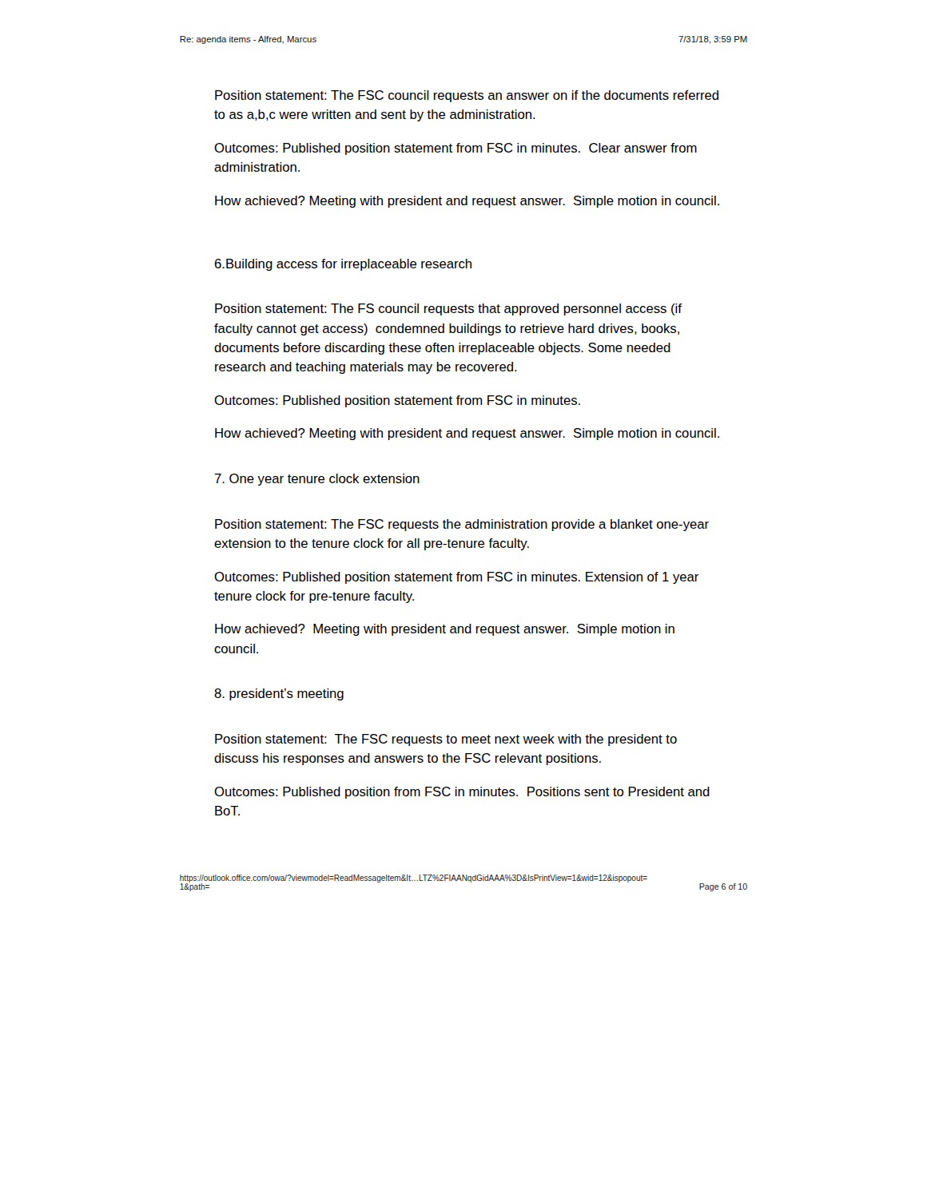Re: agenda items - Alfred, Marcus
7/31/18, 3:59 PM
Position statement: The FSC council requests an answer on if the documents referred to as a,b,c were written and sent by the administration.
Outcomes: Published position statement from FSC in minutes. Clear answer from administration.
How achieved? Meeting with president and request answer. Simple motion in council.
6.Building access for irreplaceable research
Position statement: The FS council requests that approved personnel access (if faculty cannot get access) condemned buildings to retrieve hard drives, books, documents before discarding these often irreplaceable objects. Some needed research and teaching materials may be recovered.
Outcomes: Published position statement from FSC in minutes.
How achieved? Meeting with president and request answer. Simple motion in council.
7. One year tenure clock extension
Position statement: The FSC requests the administration provide a blanket one-year extension to the tenure clock for all pre-tenure faculty.
Outcomes: Published position statement from FSC in minutes. Extension of 1 year tenure clock for pre-tenure faculty.
How achieved? Meeting with president and request answer. Simple motion in council.
8. president’s meeting
Position statement: The FSC requests to meet next week with the president to discuss his responses and answers to the FSC relevant positions.
Outcomes: Published position from FSC in minutes. Positions sent to President and BoT.
https://outlook.office.com/owa/?viewmodel=ReadMessageItem&It…LTZ%2FIAANqdGidAAA%3D&IsPrintView=1&wid=12&ispopout=1&path=
Page 6 of 10